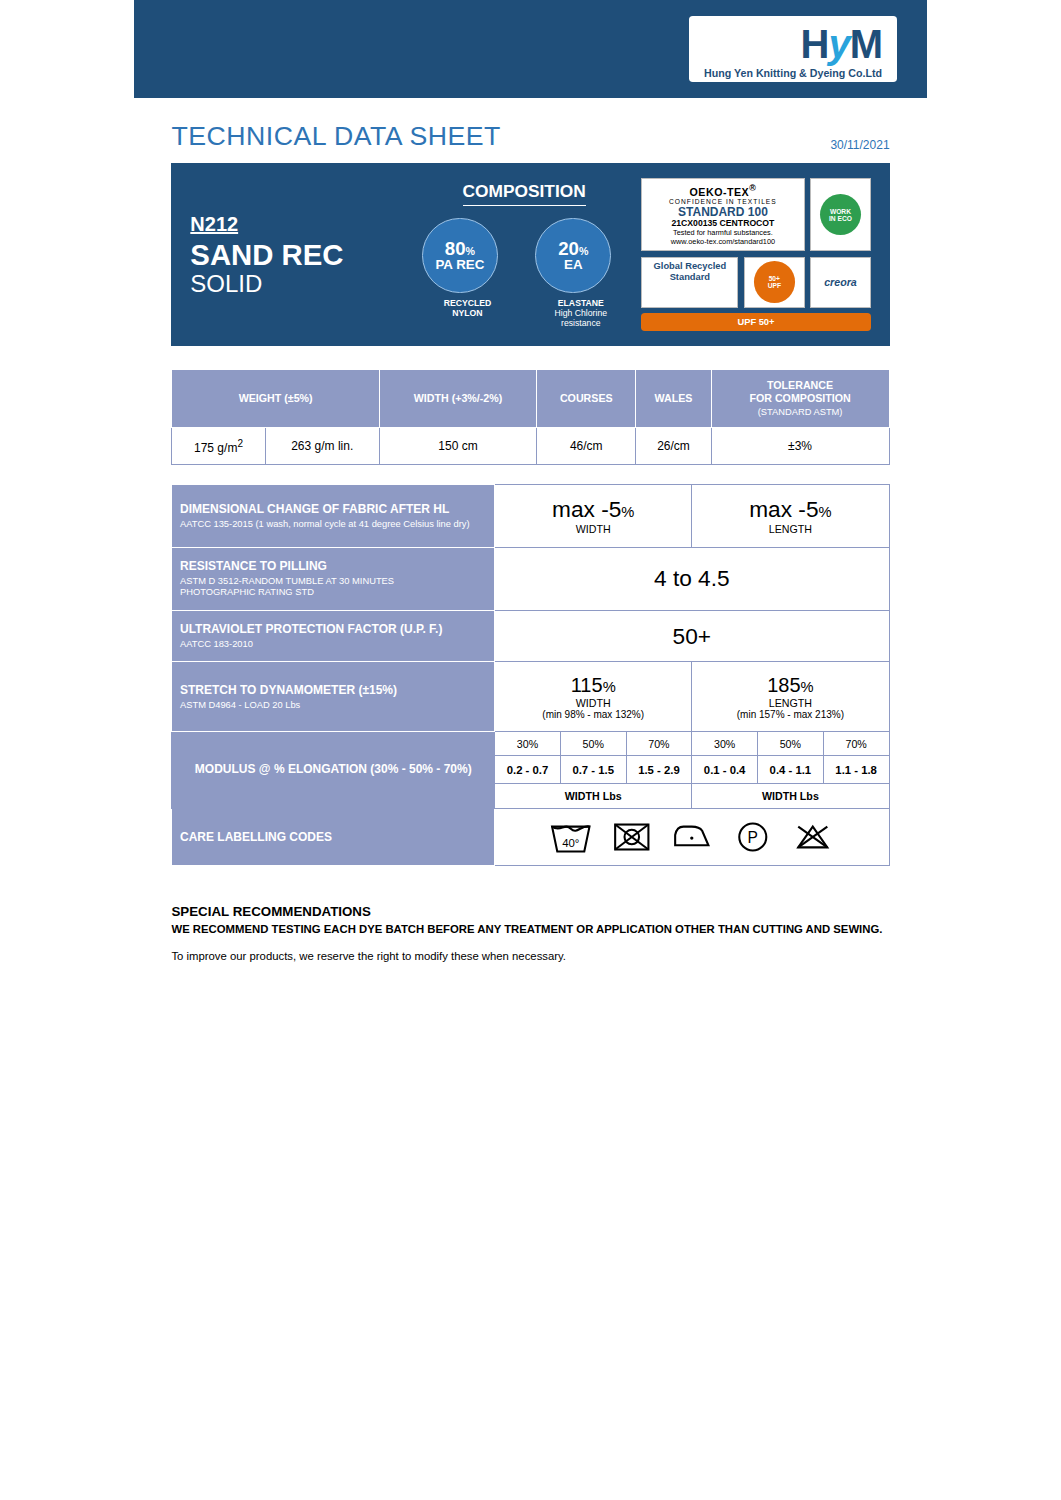Hy M
Hung Yen Knitting & Dyeing Co.Ltd
TECHNICAL DATA SHEET
30/11/2021
N212
SAND REC
SOLID
COMPOSITION
80%
PA REC
RECYCLED
NYLON
20%
EA
ELASTANE
High Chlorine
resistance
OEKO-TEX®
CONFIDENCE IN TEXTILES
STANDARD 100
21CX00135 CENTROCOT
Tested for harmful substances.
www.oeko-tex.com/standard100
WORK
IN ECO
Global Recycled
Standard
50+
UPF
creora
UPF 50+
| WEIGHT (±5%) | WIDTH (+3%/-2%) | COURSES | WALES | TOLERANCE FOR COMPOSITION (STANDARD ASTM) |
| --- | --- | --- | --- | --- |
| 175 g/m 2 | 263 g/m lin. | 150 cm | 46/cm | 26/cm | ±3% |
| DIMENSIONAL CHANGE OF FABRIC AFTER HL AATCC 135-2015 (1 wash, normal cycle at 41 degree Celsius line dry) | max -5 % WIDTH | max -5 % LENGTH |
| RESISTANCE TO PILLING ASTM D 3512-RANDOM TUMBLE AT 30 MINUTES PHOTOGRAPHIC RATING STD | 4 to 4.5 |
| ULTRAVIOLET PROTECTION FACTOR (U.P. F.) AATCC 183-2010 | 50+ |
| STRETCH TO DYNAMOMETER (±15%) ASTM D4964 - LOAD 20 Lbs | 115 % WIDTH (min 98% - max 132%) | 185 % LENGTH (min 157% - max 213%) |
| MODULUS @ % ELONGATION (30% - 50% - 70%) | 30% | 50% | 70% | 30% | 50% | 70% |
| 0.2 - 0.7 | 0.7 - 1.5 | 1.5 - 2.9 | 0.1 - 0.4 | 0.4 - 1.1 | 1.1 - 1.8 |
| WIDTH Lbs | WIDTH Lbs |
| CARE LABELLING CODES | 40° P |
SPECIAL RECOMMENDATIONS
WE RECOMMEND TESTING EACH DYE BATCH BEFORE ANY TREATMENT OR APPLICATION OTHER THAN CUTTING AND SEWING.
To improve our products, we reserve the right to modify these when necessary.